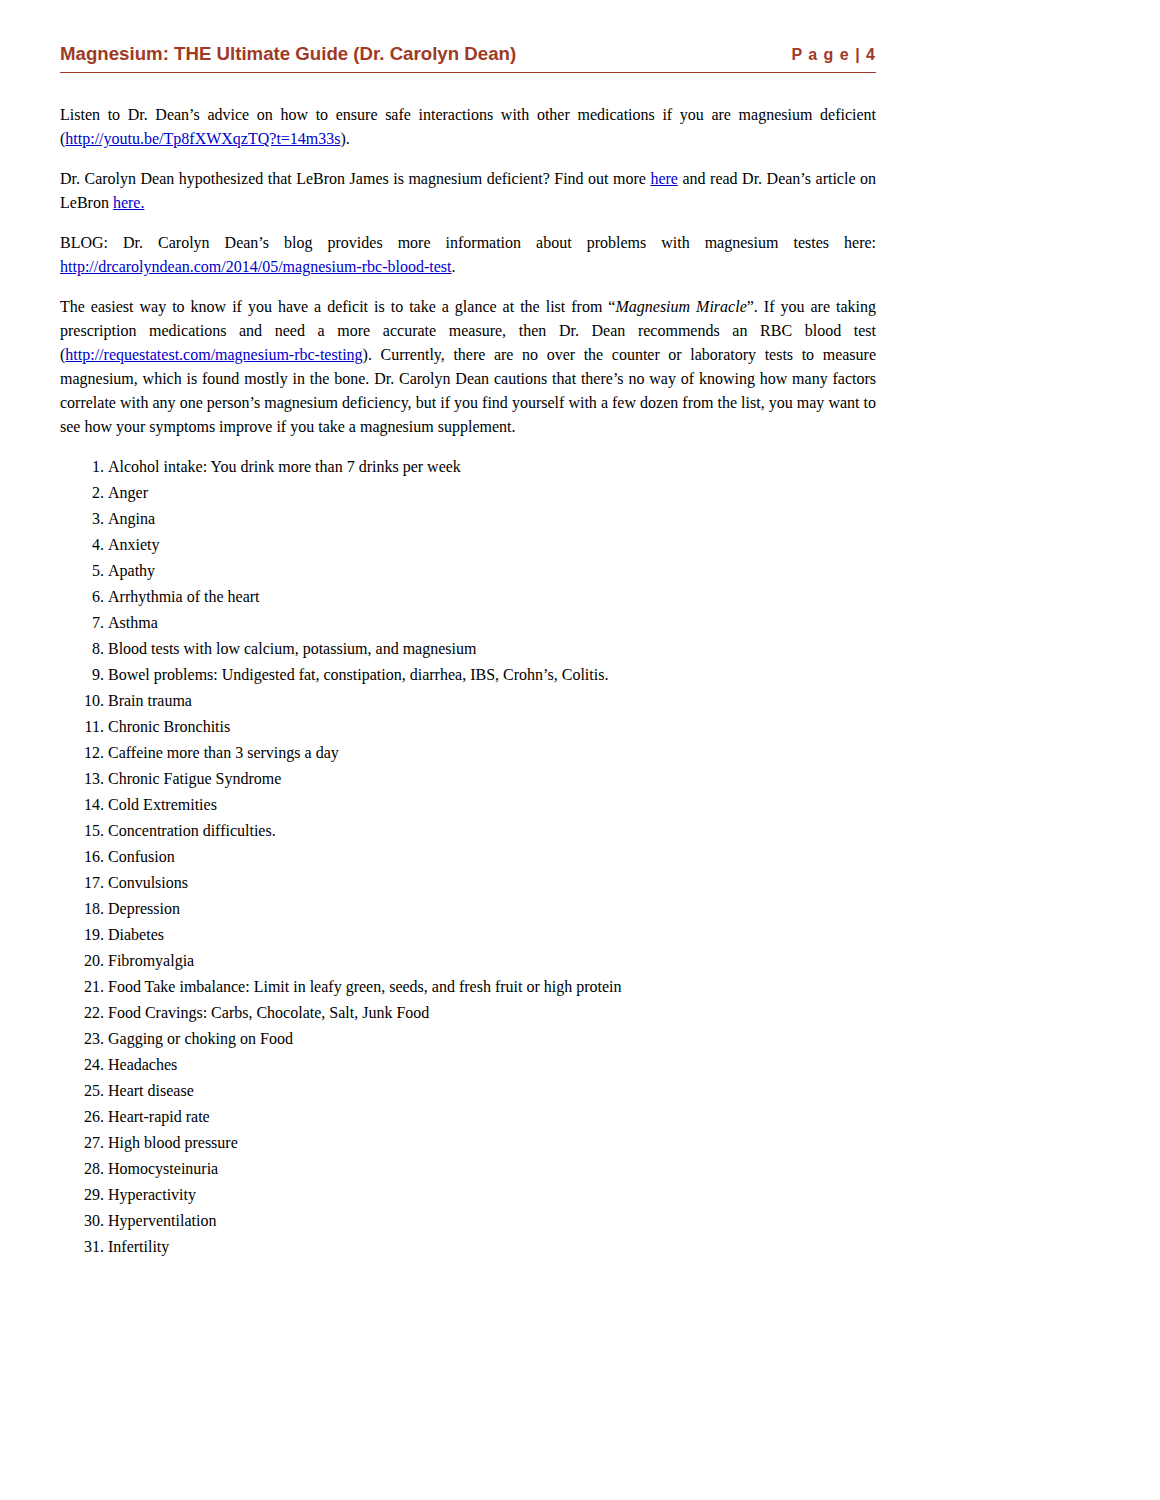Magnesium: THE Ultimate Guide (Dr. Carolyn Dean) P a g e | 4
Listen to Dr. Dean’s advice on how to ensure safe interactions with other medications if you are magnesium deficient (http://youtu.be/Tp8fXWXqzTQ?t=14m33s).
Dr. Carolyn Dean hypothesized that LeBron James is magnesium deficient? Find out more here and read Dr. Dean’s article on LeBron here.
BLOG: Dr. Carolyn Dean’s blog provides more information about problems with magnesium testes here: http://drcarolyndean.com/2014/05/magnesium-rbc-blood-test.
The easiest way to know if you have a deficit is to take a glance at the list from “Magnesium Miracle”. If you are taking prescription medications and need a more accurate measure, then Dr. Dean recommends an RBC blood test (http://requestatest.com/magnesium-rbc-testing). Currently, there are no over the counter or laboratory tests to measure magnesium, which is found mostly in the bone. Dr. Carolyn Dean cautions that there’s no way of knowing how many factors correlate with any one person’s magnesium deficiency, but if you find yourself with a few dozen from the list, you may want to see how your symptoms improve if you take a magnesium supplement.
Alcohol intake: You drink more than 7 drinks per week
Anger
Angina
Anxiety
Apathy
Arrhythmia of the heart
Asthma
Blood tests with low calcium, potassium, and magnesium
Bowel problems: Undigested fat, constipation, diarrhea, IBS, Crohn’s, Colitis.
Brain trauma
Chronic Bronchitis
Caffeine more than 3 servings a day
Chronic Fatigue Syndrome
Cold Extremities
Concentration difficulties.
Confusion
Convulsions
Depression
Diabetes
Fibromyalgia
Food Take imbalance: Limit in leafy green, seeds, and fresh fruit or high protein
Food Cravings: Carbs, Chocolate, Salt, Junk Food
Gagging or choking on Food
Headaches
Heart disease
Heart-rapid rate
High blood pressure
Homocysteinuria
Hyperactivity
Hyperventilation
Infertility